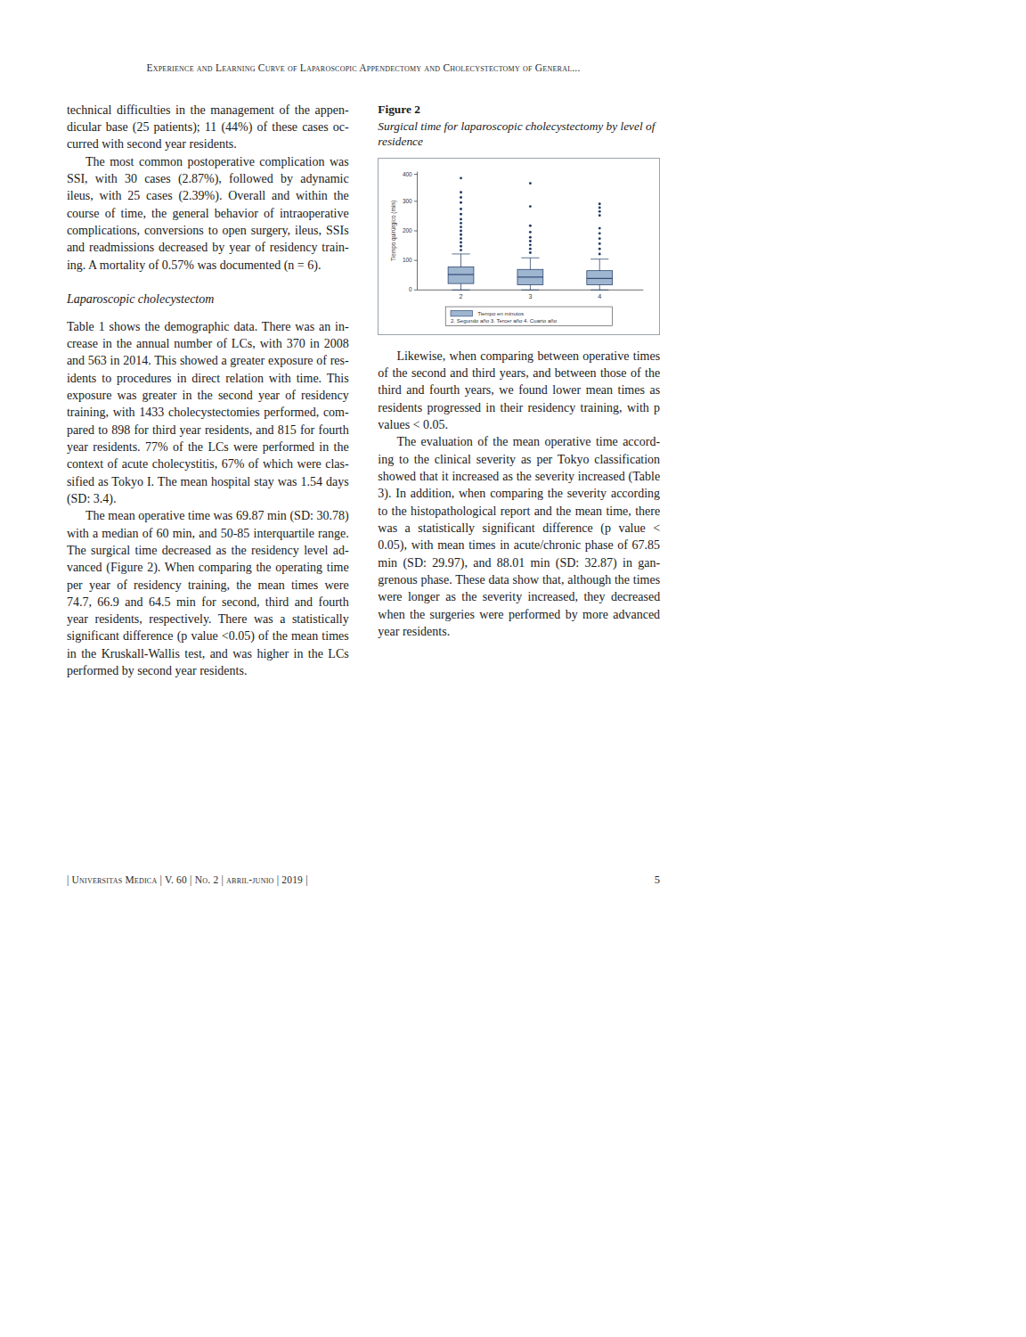Experience and Learning Curve of Laparoscopic Appendectomy and Cholecystectomy of General...
technical difficulties in the management of the appendicular base (25 patients); 11 (44%) of these cases occurred with second year residents.
The most common postoperative complication was SSI, with 30 cases (2.87%), followed by adynamic ileus, with 25 cases (2.39%). Overall and within the course of time, the general behavior of intraoperative complications, conversions to open surgery, ileus, SSIs and readmissions decreased by year of residency training. A mortality of 0.57% was documented (n = 6).
Laparoscopic cholecystectom
Table 1 shows the demographic data. There was an increase in the annual number of LCs, with 370 in 2008 and 563 in 2014. This showed a greater exposure of residents to procedures in direct relation with time. This exposure was greater in the second year of residency training, with 1433 cholecystectomies performed, compared to 898 for third year residents, and 815 for fourth year residents. 77% of the LCs were performed in the context of acute cholecystitis, 67% of which were classified as Tokyo I. The mean hospital stay was 1.54 days (SD: 3.4).
The mean operative time was 69.87 min (SD: 30.78) with a median of 60 min, and 50-85 interquartile range. The surgical time decreased as the residency level advanced (Figure 2). When comparing the operating time per year of residency training, the mean times were 74.7, 66.9 and 64.5 min for second, third and fourth year residents, respectively. There was a statistically significant difference (p value <0.05) of the mean times in the Kruskall-Wallis test, and was higher in the LCs performed by second year residents.
Figure 2
Surgical time for laparoscopic cholecystectomy by level of residence
0 100 200 300 400 Tiempo quirúrgico (min) 2 3 4 Tiempo en minutos 2. Segundo año 3. Tercer año 4. Cuarto año
Likewise, when comparing between operative times of the second and third years, and between those of the third and fourth years, we found lower mean times as residents progressed in their residency training, with p values < 0.05.
The evaluation of the mean operative time according to the clinical severity as per Tokyo classification showed that it increased as the severity increased (Table 3). In addition, when comparing the severity according to the histopathological report and the mean time, there was a statistically significant difference (p value < 0.05), with mean times in acute/chronic phase of 67.85 min (SD: 29.97), and 88.01 min (SD: 32.87) in gangrenous phase. These data show that, although the times were longer as the severity increased, they decreased when the surgeries were performed by more advanced year residents.
| Universitas Medica | V. 60 | No. 2 | abril-junio | 2019 |
5